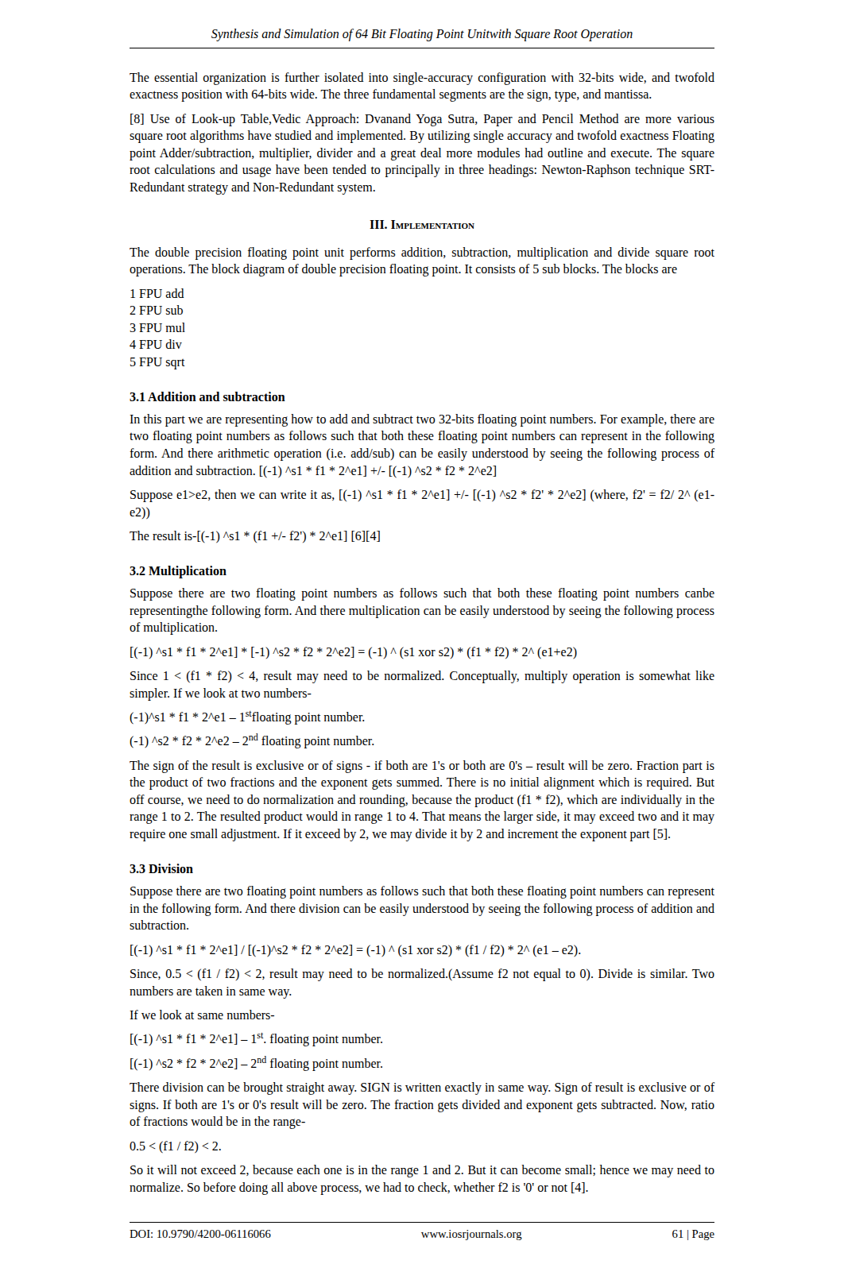Synthesis and Simulation of 64 Bit Floating Point Unitwith Square Root Operation
The essential organization is further isolated into single-accuracy configuration with 32-bits wide, and twofold exactness position with 64-bits wide. The three fundamental segments are the sign, type, and mantissa.
[8] Use of Look-up Table,Vedic Approach: Dvanand Yoga Sutra, Paper and Pencil Method are more various square root algorithms have studied and implemented. By utilizing single accuracy and twofold exactness Floating point Adder/subtraction, multiplier, divider and a great deal more modules had outline and execute. The square root calculations and usage have been tended to principally in three headings: Newton-Raphson technique SRT-Redundant strategy and Non-Redundant system.
III. Implementation
The double precision floating point unit performs addition, subtraction, multiplication and divide square root operations. The block diagram of double precision floating point. It consists of 5 sub blocks. The blocks are
1 FPU add
2 FPU sub
3 FPU mul
4 FPU div
5 FPU sqrt
3.1 Addition and subtraction
In this part we are representing how to add and subtract two 32-bits floating point numbers. For example, there are two floating point numbers as follows such that both these floating point numbers can represent in the following form. And there arithmetic operation (i.e. add/sub) can be easily understood by seeing the following process of addition and subtraction. [(-1) ^s1 * f1 * 2^e1] +/- [(-1) ^s2 * f2 * 2^e2]
Suppose e1>e2, then we can write it as, [(-1) ^s1 * f1 * 2^e1] +/- [(-1) ^s2 * f2' * 2^e2] (where, f2' = f2/ 2^ (e1-e2))
The result is-[(-1) ^s1 * (f1 +/- f2') * 2^e1] [6][4]
3.2 Multiplication
Suppose there are two floating point numbers as follows such that both these floating point numbers canbe representingthe following form. And there multiplication can be easily understood by seeing the following process of multiplication.
[(-1) ^s1 * f1 * 2^e1] * [-1) ^s2 * f2 * 2^e2] = (-1) ^ (s1 xor s2) * (f1 * f2) * 2^ (e1+e2)
Since 1 < (f1 * f2) < 4, result may need to be normalized. Conceptually, multiply operation is somewhat like simpler. If we look at two numbers-
(-1)^s1 * f1 * 2^e1 – 1stfloating point number.
(-1) ^s2 * f2 * 2^e2 – 2nd floating point number.
The sign of the result is exclusive or of signs - if both are 1's or both are 0's – result will be zero. Fraction part is the product of two fractions and the exponent gets summed. There is no initial alignment which is required. But off course, we need to do normalization and rounding, because the product (f1 * f2), which are individually in the range 1 to 2. The resulted product would in range 1 to 4. That means the larger side, it may exceed two and it may require one small adjustment. If it exceed by 2, we may divide it by 2 and increment the exponent part [5].
3.3 Division
Suppose there are two floating point numbers as follows such that both these floating point numbers can represent in the following form. And there division can be easily understood by seeing the following process of addition and subtraction.
[(-1) ^s1 * f1 * 2^e1] / [(-1)^s2 * f2 * 2^e2] = (-1) ^ (s1 xor s2) * (f1 / f2) * 2^ (e1 – e2).
Since, 0.5 < (f1 / f2) < 2, result may need to be normalized.(Assume f2 not equal to 0). Divide is similar. Two numbers are taken in same way.
If we look at same numbers-
[(-1) ^s1 * f1 * 2^e1] – 1st. floating point number.
[(-1) ^s2 * f2 * 2^e2] – 2nd floating point number.
There division can be brought straight away. SIGN is written exactly in same way. Sign of result is exclusive or of signs. If both are 1's or 0's result will be zero. The fraction gets divided and exponent gets subtracted. Now, ratio of fractions would be in the range-
0.5 < (f1 / f2) < 2.
So it will not exceed 2, because each one is in the range 1 and 2. But it can become small; hence we may need to normalize. So before doing all above process, we had to check, whether f2 is '0' or not [4].
DOI: 10.9790/4200-06116066 www.iosrjournals.org 61 | Page